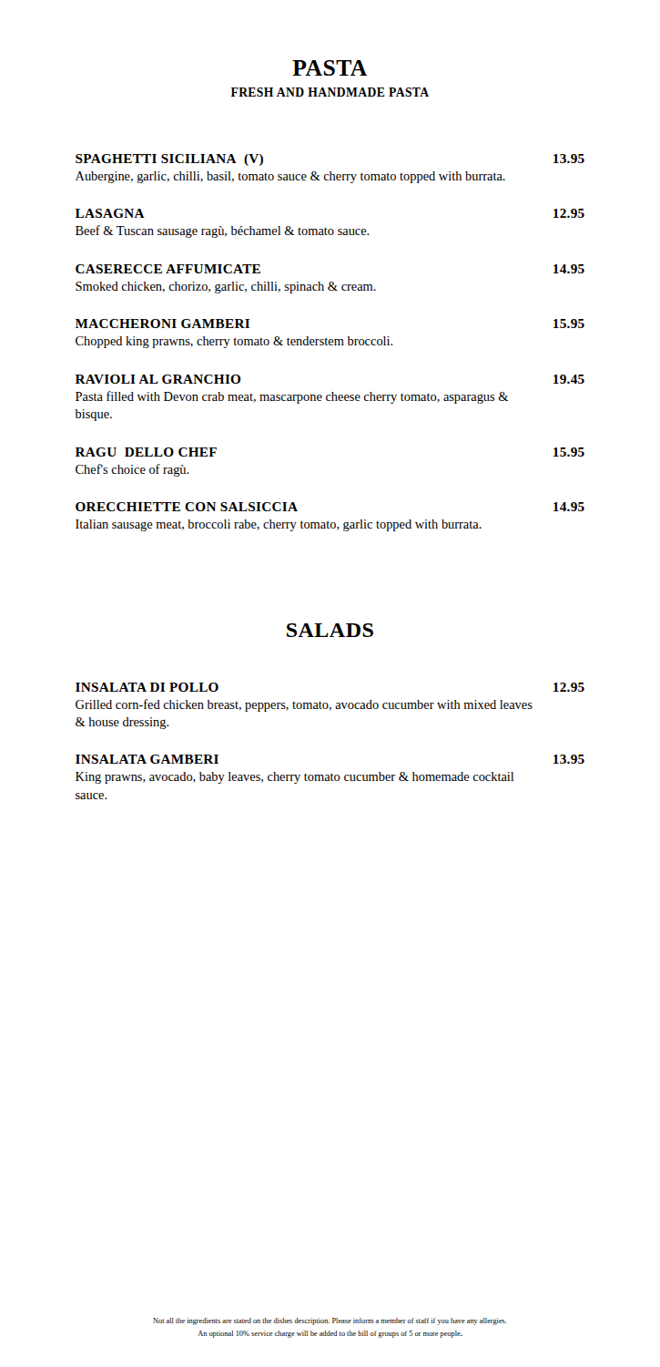PASTA
FRESH AND HANDMADE PASTA
Spaghetti Siciliana (V) 13.95
Aubergine, garlic, chilli, basil, tomato sauce & cherry tomato topped with burrata.
Lasagna 12.95
Beef & Tuscan sausage ragù, béchamel & tomato sauce.
Caserecce Affumicate 14.95
Smoked chicken, chorizo, garlic, chilli, spinach & cream.
Maccheroni Gamberi 15.95
Chopped king prawns, cherry tomato & tenderstem broccoli.
Ravioli al Granchio 19.45
Pasta filled with Devon crab meat, mascarpone cheese cherry tomato, asparagus & bisque.
Ragu Dello Chef 15.95
Chef's choice of ragù.
Orecchiette con Salsiccia 14.95
Italian sausage meat, broccoli rabe, cherry tomato, garlic topped with burrata.
SALADS
Insalata di Pollo 12.95
Grilled corn-fed chicken breast, peppers, tomato, avocado cucumber with mixed leaves & house dressing.
Insalata Gamberi 13.95
King prawns, avocado, baby leaves, cherry tomato cucumber & homemade cocktail sauce.
Not all the ingredients are stated on the dishes description. Please inform a member of staff if you have any allergies.
An optional 10% service charge will be added to the bill of groups of 5 or more people.